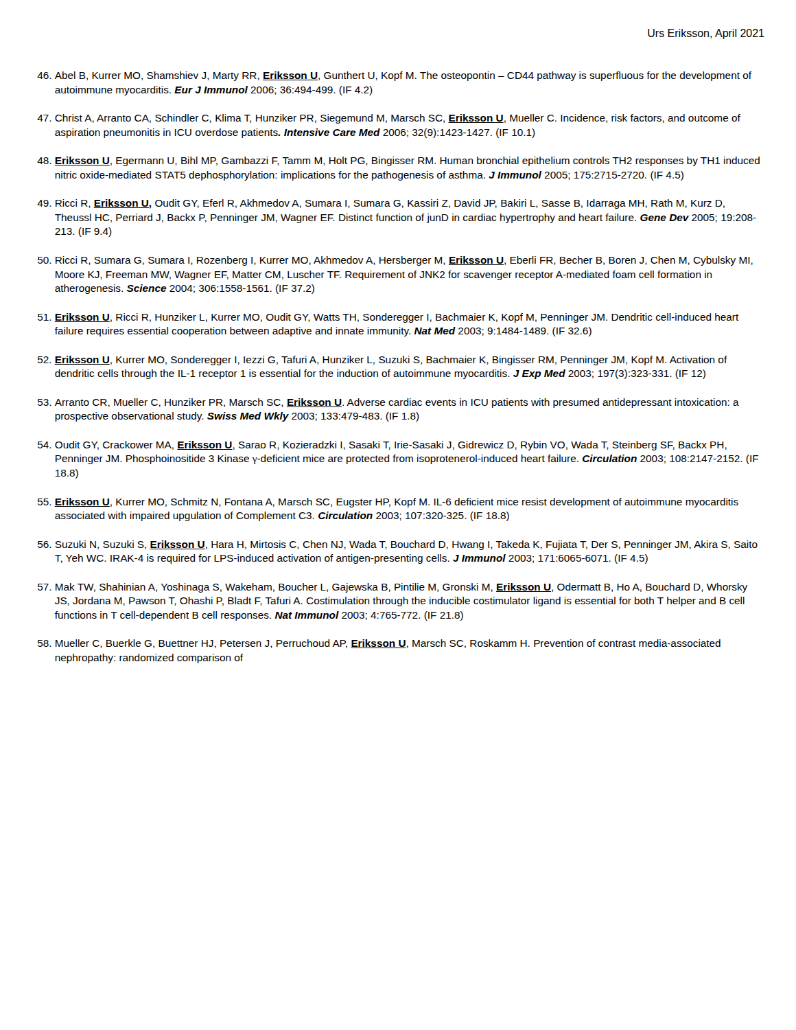Urs Eriksson, April 2021
Abel B, Kurrer MO, Shamshiev J, Marty RR, Eriksson U, Gunthert U, Kopf M. The osteopontin – CD44 pathway is superfluous for the development of autoimmune myocarditis. Eur J Immunol 2006; 36:494-499. (IF 4.2)
Christ A, Arranto CA, Schindler C, Klima T, Hunziker PR, Siegemund M, Marsch SC, Eriksson U, Mueller C. Incidence, risk factors, and outcome of aspiration pneumonitis in ICU overdose patients. Intensive Care Med 2006; 32(9):1423-1427. (IF 10.1)
Eriksson U, Egermann U, Bihl MP, Gambazzi F, Tamm M, Holt PG, Bingisser RM. Human bronchial epithelium controls TH2 responses by TH1 induced nitric oxide-mediated STAT5 dephosphorylation: implications for the pathogenesis of asthma. J Immunol 2005; 175:2715-2720. (IF 4.5)
Ricci R, Eriksson U, Oudit GY, Eferl R, Akhmedov A, Sumara I, Sumara G, Kassiri Z, David JP, Bakiri L, Sasse B, Idarraga MH, Rath M, Kurz D, Theussl HC, Perriard J, Backx P, Penninger JM, Wagner EF. Distinct function of junD in cardiac hypertrophy and heart failure. Gene Dev 2005; 19:208-213. (IF 9.4)
Ricci R, Sumara G, Sumara I, Rozenberg I, Kurrer MO, Akhmedov A, Hersberger M, Eriksson U, Eberli FR, Becher B, Boren J, Chen M, Cybulsky MI, Moore KJ, Freeman MW, Wagner EF, Matter CM, Luscher TF. Requirement of JNK2 for scavenger receptor A-mediated foam cell formation in atherogenesis. Science 2004; 306:1558-1561. (IF 37.2)
Eriksson U, Ricci R, Hunziker L, Kurrer MO, Oudit GY, Watts TH, Sonderegger I, Bachmaier K, Kopf M, Penninger JM. Dendritic cell-induced heart failure requires essential cooperation between adaptive and innate immunity. Nat Med 2003; 9:1484-1489. (IF 32.6)
Eriksson U, Kurrer MO, Sonderegger I, Iezzi G, Tafuri A, Hunziker L, Suzuki S, Bachmaier K, Bingisser RM, Penninger JM, Kopf M. Activation of dendritic cells through the IL-1 receptor 1 is essential for the induction of autoimmune myocarditis. J Exp Med 2003; 197(3):323-331. (IF 12)
Arranto CR, Mueller C, Hunziker PR, Marsch SC, Eriksson U. Adverse cardiac events in ICU patients with presumed antidepressant intoxication: a prospective observational study. Swiss Med Wkly 2003; 133:479-483. (IF 1.8)
Oudit GY, Crackower MA, Eriksson U, Sarao R, Kozieradzki I, Sasaki T, Irie-Sasaki J, Gidrewicz D, Rybin VO, Wada T, Steinberg SF, Backx PH, Penninger JM. Phosphoinositide 3 Kinase γ-deficient mice are protected from isoprotenerol-induced heart failure. Circulation 2003; 108:2147-2152. (IF 18.8)
Eriksson U, Kurrer MO, Schmitz N, Fontana A, Marsch SC, Eugster HP, Kopf M. IL-6 deficient mice resist development of autoimmune myocarditis associated with impaired upgulation of Complement C3. Circulation 2003; 107:320-325. (IF 18.8)
Suzuki N, Suzuki S, Eriksson U, Hara H, Mirtosis C, Chen NJ, Wada T, Bouchard D, Hwang I, Takeda K, Fujiata T, Der S, Penninger JM, Akira S, Saito T, Yeh WC. IRAK-4 is required for LPS-induced activation of antigen-presenting cells. J Immunol 2003; 171:6065-6071. (IF 4.5)
Mak TW, Shahinian A, Yoshinaga S, Wakeham, Boucher L, Gajewska B, Pintilie M, Gronski M, Eriksson U, Odermatt B, Ho A, Bouchard D, Whorsky JS, Jordana M, Pawson T, Ohashi P, Bladt F, Tafuri A. Costimulation through the inducible costimulator ligand is essential for both T helper and B cell functions in T cell-dependent B cell responses. Nat Immunol 2003; 4:765-772. (IF 21.8)
Mueller C, Buerkle G, Buettner HJ, Petersen J, Perruchoud AP, Eriksson U, Marsch SC, Roskamm H. Prevention of contrast media-associated nephropathy: randomized comparison of